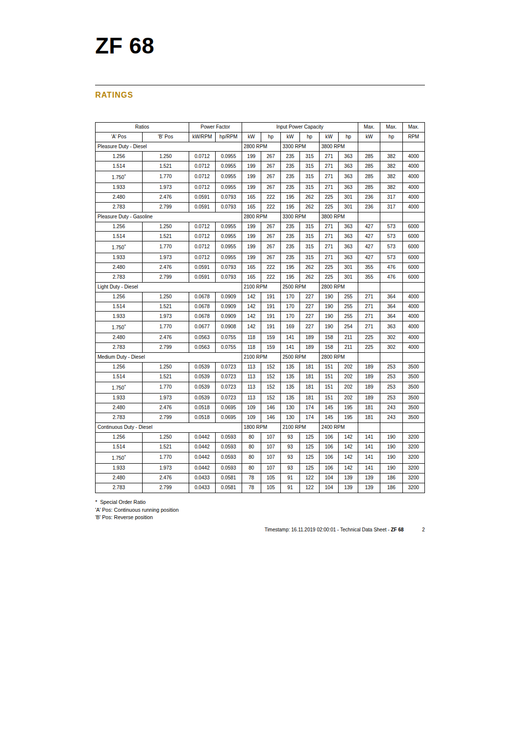ZF 68
RATINGS
| Ratios | Power Factor | Input Power Capacity | Max. | Max. | Max. |
| --- | --- | --- | --- | --- | --- |
| 'A' Pos | 'B' Pos | kW/RPM | hp/RPM | kW | hp | kW | hp | kW | hp | kW | hp | RPM |
| Pleasure Duty - Diesel | 2800 RPM | 3300 RPM | 3800 RPM | | | |
| 1.256 | 1.250 | 0.0712 | 0.0955 | 199 | 267 | 235 | 315 | 271 | 363 | 285 | 382 | 4000 |
| 1.514 | 1.521 | 0.0712 | 0.0955 | 199 | 267 | 235 | 315 | 271 | 363 | 285 | 382 | 4000 |
| 1.750 * | 1.770 | 0.0712 | 0.0955 | 199 | 267 | 235 | 315 | 271 | 363 | 285 | 382 | 4000 |
| 1.933 | 1.973 | 0.0712 | 0.0955 | 199 | 267 | 235 | 315 | 271 | 363 | 285 | 382 | 4000 |
| 2.480 | 2.476 | 0.0591 | 0.0793 | 165 | 222 | 195 | 262 | 225 | 301 | 236 | 317 | 4000 |
| 2.783 | 2.799 | 0.0591 | 0.0793 | 165 | 222 | 195 | 262 | 225 | 301 | 236 | 317 | 4000 |
| Pleasure Duty - Gasoline | 2800 RPM | 3300 RPM | 3800 RPM | | | |
| 1.256 | 1.250 | 0.0712 | 0.0955 | 199 | 267 | 235 | 315 | 271 | 363 | 427 | 573 | 6000 |
| 1.514 | 1.521 | 0.0712 | 0.0955 | 199 | 267 | 235 | 315 | 271 | 363 | 427 | 573 | 6000 |
| 1.750 * | 1.770 | 0.0712 | 0.0955 | 199 | 267 | 235 | 315 | 271 | 363 | 427 | 573 | 6000 |
| 1.933 | 1.973 | 0.0712 | 0.0955 | 199 | 267 | 235 | 315 | 271 | 363 | 427 | 573 | 6000 |
| 2.480 | 2.476 | 0.0591 | 0.0793 | 165 | 222 | 195 | 262 | 225 | 301 | 355 | 476 | 6000 |
| 2.783 | 2.799 | 0.0591 | 0.0793 | 165 | 222 | 195 | 262 | 225 | 301 | 355 | 476 | 6000 |
| Light Duty - Diesel | 2100 RPM | 2500 RPM | 2800 RPM | | | |
| 1.256 | 1.250 | 0.0678 | 0.0909 | 142 | 191 | 170 | 227 | 190 | 255 | 271 | 364 | 4000 |
| 1.514 | 1.521 | 0.0678 | 0.0909 | 142 | 191 | 170 | 227 | 190 | 255 | 271 | 364 | 4000 |
| 1.933 | 1.973 | 0.0678 | 0.0909 | 142 | 191 | 170 | 227 | 190 | 255 | 271 | 364 | 4000 |
| 1.750 * | 1.770 | 0.0677 | 0.0908 | 142 | 191 | 169 | 227 | 190 | 254 | 271 | 363 | 4000 |
| 2.480 | 2.476 | 0.0563 | 0.0755 | 118 | 159 | 141 | 189 | 158 | 211 | 225 | 302 | 4000 |
| 2.783 | 2.799 | 0.0563 | 0.0755 | 118 | 159 | 141 | 189 | 158 | 211 | 225 | 302 | 4000 |
| Medium Duty - Diesel | 2100 RPM | 2500 RPM | 2800 RPM | | | |
| 1.256 | 1.250 | 0.0539 | 0.0723 | 113 | 152 | 135 | 181 | 151 | 202 | 189 | 253 | 3500 |
| 1.514 | 1.521 | 0.0539 | 0.0723 | 113 | 152 | 135 | 181 | 151 | 202 | 189 | 253 | 3500 |
| 1.750 * | 1.770 | 0.0539 | 0.0723 | 113 | 152 | 135 | 181 | 151 | 202 | 189 | 253 | 3500 |
| 1.933 | 1.973 | 0.0539 | 0.0723 | 113 | 152 | 135 | 181 | 151 | 202 | 189 | 253 | 3500 |
| 2.480 | 2.476 | 0.0518 | 0.0695 | 109 | 146 | 130 | 174 | 145 | 195 | 181 | 243 | 3500 |
| 2.783 | 2.799 | 0.0518 | 0.0695 | 109 | 146 | 130 | 174 | 145 | 195 | 181 | 243 | 3500 |
| Continuous Duty - Diesel | 1800 RPM | 2100 RPM | 2400 RPM | | | |
| 1.256 | 1.250 | 0.0442 | 0.0593 | 80 | 107 | 93 | 125 | 106 | 142 | 141 | 190 | 3200 |
| 1.514 | 1.521 | 0.0442 | 0.0593 | 80 | 107 | 93 | 125 | 106 | 142 | 141 | 190 | 3200 |
| 1.750 * | 1.770 | 0.0442 | 0.0593 | 80 | 107 | 93 | 125 | 106 | 142 | 141 | 190 | 3200 |
| 1.933 | 1.973 | 0.0442 | 0.0593 | 80 | 107 | 93 | 125 | 106 | 142 | 141 | 190 | 3200 |
| 2.480 | 2.476 | 0.0433 | 0.0581 | 78 | 105 | 91 | 122 | 104 | 139 | 139 | 186 | 3200 |
| 2.783 | 2.799 | 0.0433 | 0.0581 | 78 | 105 | 91 | 122 | 104 | 139 | 139 | 186 | 3200 |
* Special Order Ratio
'A' Pos: Continuous running position
'B' Pos: Reverse position
Timestamp: 16.11.2019 02:00:01 - Technical Data Sheet - ZF 682